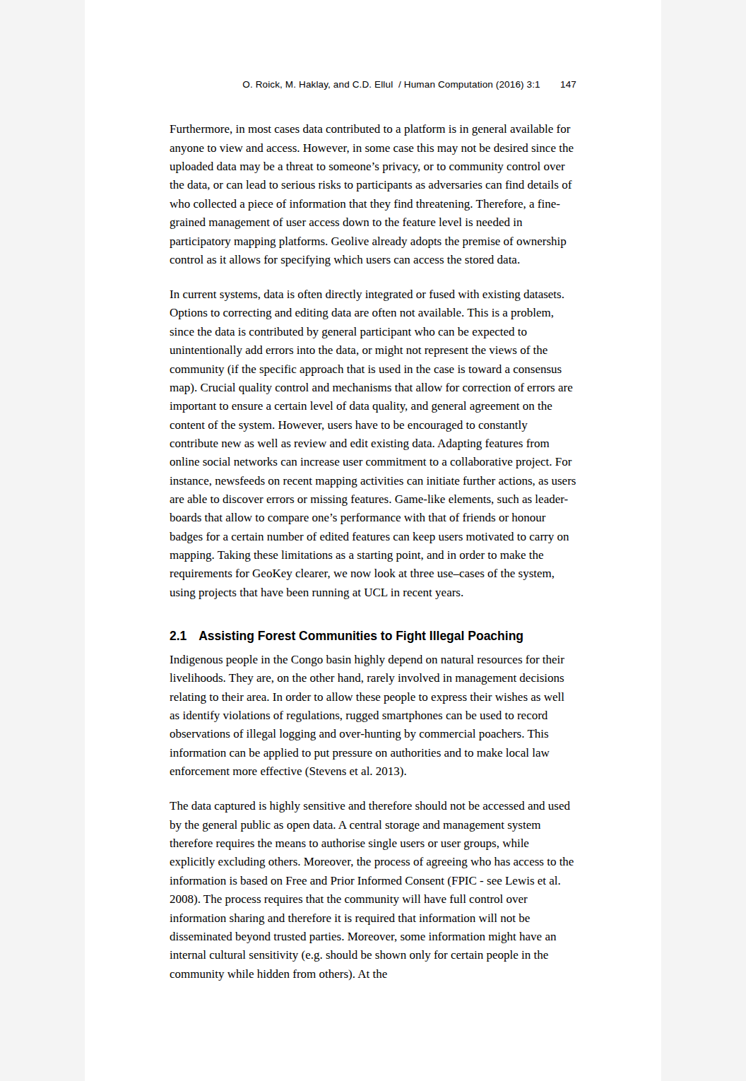O. Roick, M. Haklay, and C.D. Ellul / Human Computation (2016) 3:1147
Furthermore, in most cases data contributed to a platform is in general available for anyone to view and access. However, in some case this may not be desired since the uploaded data may be a threat to someone’s privacy, or to community control over the data, or can lead to serious risks to participants as adversaries can find details of who collected a piece of information that they find threatening. Therefore, a fine-grained management of user access down to the feature level is needed in participatory mapping platforms. Geolive already adopts the premise of ownership control as it allows for specifying which users can access the stored data.
In current systems, data is often directly integrated or fused with existing datasets. Options to correcting and editing data are often not available. This is a problem, since the data is contributed by general participant who can be expected to unintentionally add errors into the data, or might not represent the views of the community (if the specific approach that is used in the case is toward a consensus map). Crucial quality control and mechanisms that allow for correction of errors are important to ensure a certain level of data quality, and general agreement on the content of the system. However, users have to be encouraged to constantly contribute new as well as review and edit existing data. Adapting features from online social networks can increase user commitment to a collaborative project. For instance, newsfeeds on recent mapping activities can initiate further actions, as users are able to discover errors or missing features. Game-like elements, such as leader-boards that allow to compare one’s performance with that of friends or honour badges for a certain number of edited features can keep users motivated to carry on mapping. Taking these limitations as a starting point, and in order to make the requirements for GeoKey clearer, we now look at three use–cases of the system, using projects that have been running at UCL in recent years.
2.1 Assisting Forest Communities to Fight Illegal Poaching
Indigenous people in the Congo basin highly depend on natural resources for their livelihoods. They are, on the other hand, rarely involved in management decisions relating to their area. In order to allow these people to express their wishes as well as identify violations of regulations, rugged smartphones can be used to record observations of illegal logging and over-hunting by commercial poachers. This information can be applied to put pressure on authorities and to make local law enforcement more effective (Stevens et al. 2013).
The data captured is highly sensitive and therefore should not be accessed and used by the general public as open data. A central storage and management system therefore requires the means to authorise single users or user groups, while explicitly excluding others. Moreover, the process of agreeing who has access to the information is based on Free and Prior Informed Consent (FPIC - see Lewis et al. 2008). The process requires that the community will have full control over information sharing and therefore it is required that information will not be disseminated beyond trusted parties. Moreover, some information might have an internal cultural sensitivity (e.g. should be shown only for certain people in the community while hidden from others). At the